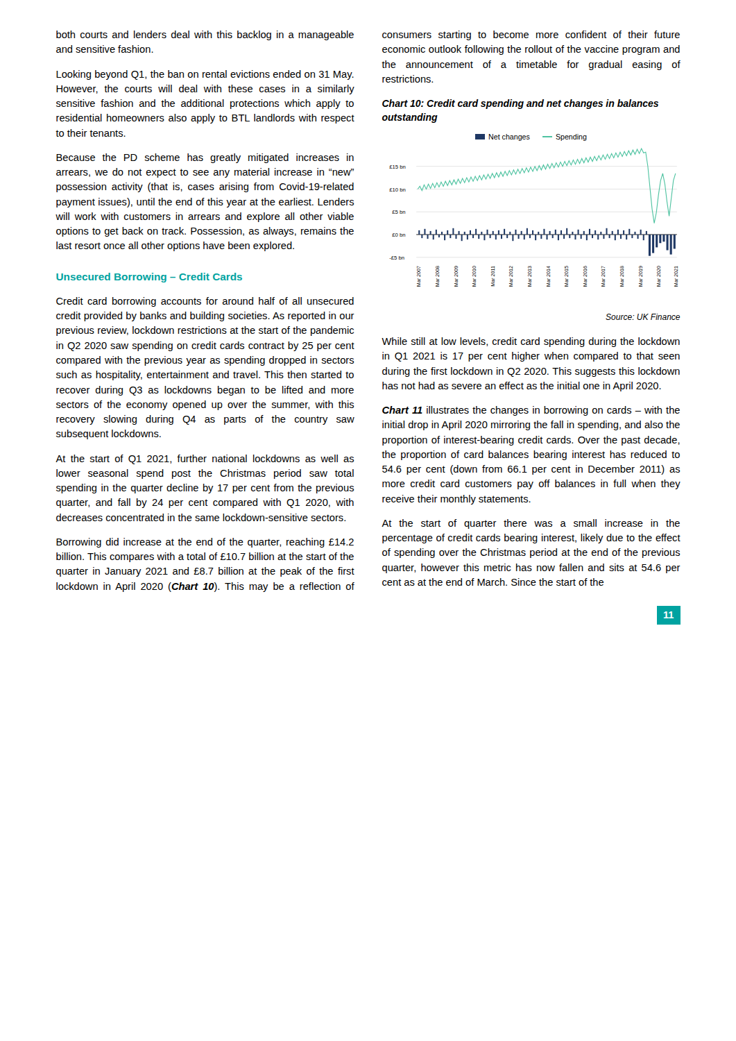both courts and lenders deal with this backlog in a manageable and sensitive fashion.
Looking beyond Q1, the ban on rental evictions ended on 31 May. However, the courts will deal with these cases in a similarly sensitive fashion and the additional protections which apply to residential homeowners also apply to BTL landlords with respect to their tenants.
Because the PD scheme has greatly mitigated increases in arrears, we do not expect to see any material increase in “new” possession activity (that is, cases arising from Covid-19-related payment issues), until the end of this year at the earliest. Lenders will work with customers in arrears and explore all other viable options to get back on track. Possession, as always, remains the last resort once all other options have been explored.
Unsecured Borrowing – Credit Cards
Credit card borrowing accounts for around half of all unsecured credit provided by banks and building societies. As reported in our previous review, lockdown restrictions at the start of the pandemic in Q2 2020 saw spending on credit cards contract by 25 per cent compared with the previous year as spending dropped in sectors such as hospitality, entertainment and travel. This then started to recover during Q3 as lockdowns began to be lifted and more sectors of the economy opened up over the summer, with this recovery slowing during Q4 as parts of the country saw subsequent lockdowns.
At the start of Q1 2021, further national lockdowns as well as lower seasonal spend post the Christmas period saw total spending in the quarter decline by 17 per cent from the previous quarter, and fall by 24 per cent compared with Q1 2020, with decreases concentrated in the same lockdown-sensitive sectors.
Borrowing did increase at the end of the quarter, reaching £14.2 billion. This compares with a total of £10.7 billion at the start of the quarter in January 2021 and £8.7 billion at the peak of the first lockdown in April 2020 (Chart 10). This may be a reflection of consumers starting to become more confident of their future economic outlook following the rollout of the vaccine program and the announcement of a timetable for gradual easing of restrictions.
Chart 10: Credit card spending and net changes in balances outstanding
Net changes Spending
£15 bn £10 bn £5 bn £0 bn -£5 bn Mar 2007 Mar 2008 Mar 2009 Mar 2010 Mar 2011 Mar 2012 Mar 2013 Mar 2014 Mar 2015 Mar 2016 Mar 2017 Mar 2018 Mar 2019 Mar 2020 Mar 2021
Source: UK Finance
While still at low levels, credit card spending during the lockdown in Q1 2021 is 17 per cent higher when compared to that seen during the first lockdown in Q2 2020. This suggests this lockdown has not had as severe an effect as the initial one in April 2020.
Chart 11 illustrates the changes in borrowing on cards – with the initial drop in April 2020 mirroring the fall in spending, and also the proportion of interest-bearing credit cards. Over the past decade, the proportion of card balances bearing interest has reduced to 54.6 per cent (down from 66.1 per cent in December 2011) as more credit card customers pay off balances in full when they receive their monthly statements.
At the start of quarter there was a small increase in the percentage of credit cards bearing interest, likely due to the effect of spending over the Christmas period at the end of the previous quarter, however this metric has now fallen and sits at 54.6 per cent as at the end of March. Since the start of the
11